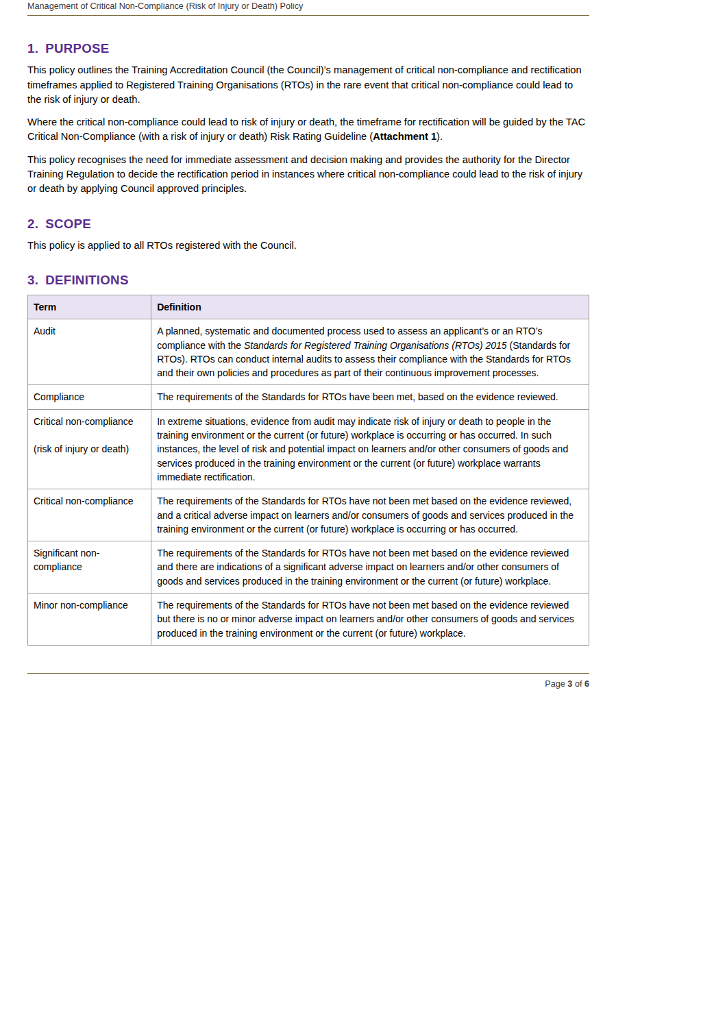Management of Critical Non-Compliance (Risk of Injury or Death) Policy
1. PURPOSE
This policy outlines the Training Accreditation Council (the Council)’s management of critical non-compliance and rectification timeframes applied to Registered Training Organisations (RTOs) in the rare event that critical non-compliance could lead to the risk of injury or death.
Where the critical non-compliance could lead to risk of injury or death, the timeframe for rectification will be guided by the TAC Critical Non-Compliance (with a risk of injury or death) Risk Rating Guideline (Attachment 1).
This policy recognises the need for immediate assessment and decision making and provides the authority for the Director Training Regulation to decide the rectification period in instances where critical non-compliance could lead to the risk of injury or death by applying Council approved principles.
2. SCOPE
This policy is applied to all RTOs registered with the Council.
3. DEFINITIONS
| Term | Definition |
| --- | --- |
| Audit | A planned, systematic and documented process used to assess an applicant’s or an RTO’s compliance with the Standards for Registered Training Organisations (RTOs) 2015 (Standards for RTOs). RTOs can conduct internal audits to assess their compliance with the Standards for RTOs and their own policies and procedures as part of their continuous improvement processes. |
| Compliance | The requirements of the Standards for RTOs have been met, based on the evidence reviewed. |
| Critical non-compliance (risk of injury or death) | In extreme situations, evidence from audit may indicate risk of injury or death to people in the training environment or the current (or future) workplace is occurring or has occurred. In such instances, the level of risk and potential impact on learners and/or other consumers of goods and services produced in the training environment or the current (or future) workplace warrants immediate rectification. |
| Critical non-compliance | The requirements of the Standards for RTOs have not been met based on the evidence reviewed, and a critical adverse impact on learners and/or consumers of goods and services produced in the training environment or the current (or future) workplace is occurring or has occurred. |
| Significant non-compliance | The requirements of the Standards for RTOs have not been met based on the evidence reviewed and there are indications of a significant adverse impact on learners and/or other consumers of goods and services produced in the training environment or the current (or future) workplace. |
| Minor non-compliance | The requirements of the Standards for RTOs have not been met based on the evidence reviewed but there is no or minor adverse impact on learners and/or other consumers of goods and services produced in the training environment or the current (or future) workplace. |
Page 3 of 6